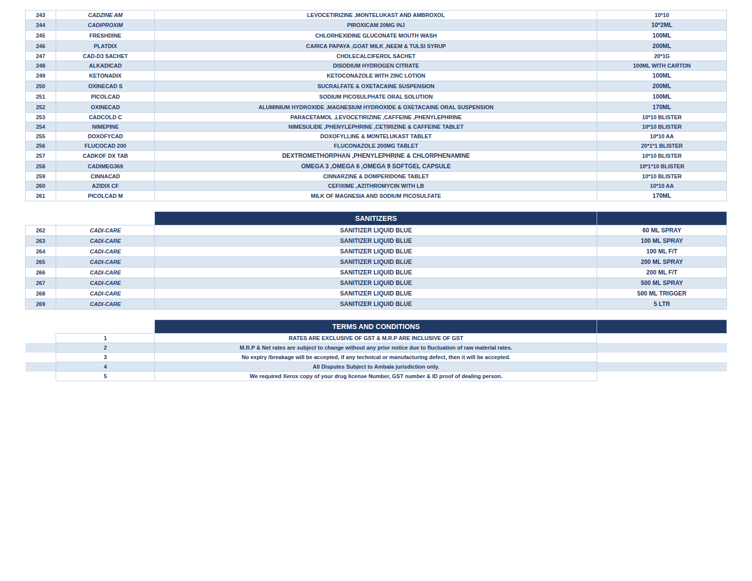| 243 | CADZINE AM | LEVOCETIRIZINE ,MONTELUKAST AND AMBROXOL | 10*10 |
| 244 | CADIPROXIM | PIROXICAM 20MG INJ | 10*2ML |
| 245 | FRESHDINE | CHLORHEXIDINE GLUCONATE MOUTH WASH | 100ML |
| 246 | PLATDIX | CARICA PAPAYA ,GOAT MILK ,NEEM & TULSI SYRUP | 200ML |
| 247 | CAD-D3 SACHET | CHOLECALCIFEROL SACHET | 20*1G |
| 248 | ALKADICAD | DISODIUM HYDROGEN CITRATE | 100ML WITH CARTON |
| 249 | KETONADIX | KETOCONAZOLE WITH ZINC LOTION | 100ML |
| 250 | OXINECAD S | SUCRALFATE & OXETACAINE SUSPENSION | 200ML |
| 251 | PICOLCAD | SODIUM PICOSULPHATE ORAL SOLUTION | 100ML |
| 252 | OXINECAD | ALUMINIUM HYDROXIDE ,MAGNESIUM HYDROXIDE & OXETACAINE ORAL SUSPENSION | 170ML |
| 253 | CADCOLD C | PARACETAMOL ,LEVOCETIRIZINE ,CAFFEINE ,PHENYLEPHRINE | 10*10 BLISTER |
| 254 | NIMEPINE | NIMESULIDE ,PHENYLEPHRINE ,CETIRIZINE & CAFFEINE TABLET | 10*10 BLISTER |
| 255 | DOXOFYCAD | DOXOFYLLINE & MONTELUKAST TABLET | 10*10 AA |
| 256 | FLUCOCAD 200 | FLUCONAZOLE 200MG TABLET | 20*1*1 BLISTER |
| 257 | CADKOF DX TAB | DEXTROMETHORPHAN ,PHENYLEPHRINE & CHLORPHENAMINE | 10*10 BLISTER |
| 258 | CADIMEG369 | OMEGA 3 ,OMEGA 6 ,OMEGA 9 SOFTGEL CAPSULE | 10*1*10 BLISTER |
| 259 | CINNACAD | CINNARZINE & DOMPERIDONE TABLET | 10*10 BLISTER |
| 260 | AZIDIX CF | CEFIXIME ,AZITHROMYCIN WITH LB | 10*10 AA |
| 261 | PICOLCAD M | MILK OF MAGNESIA AND SODIUM PICOSULFATE | 170ML |
| | | SANITIZERS | |
| 262 | CADI-CARE | SANITIZER LIQUID BLUE | 60 ML SPRAY |
| 263 | CADI-CARE | SANITIZER LIQUID BLUE | 100 ML SPRAY |
| 264 | CADI-CARE | SANITIZER LIQUID BLUE | 100 ML F/T |
| 265 | CADI-CARE | SANITIZER LIQUID BLUE | 200 ML SPRAY |
| 266 | CADI-CARE | SANITIZER LIQUID BLUE | 200 ML F/T |
| 267 | CADI-CARE | SANITIZER LIQUID BLUE | 500 ML SPRAY |
| 268 | CADI-CARE | SANITIZER LIQUID BLUE | 500 ML TRIGGER |
| 269 | CADI-CARE | SANITIZER LIQUID BLUE | 5 LTR |
| | | TERMS AND CONDITIONS | |
| | 1 | RATES ARE EXCLUSIVE OF GST & M.R.P ARE INCLUSIVE OF GST | |
| | 2 | M.R.P & Net rates are subject to change without any prior notice due to fluctuation of raw material rates. | |
| | 3 | No expiry /breakage will be accepted, if any technical or manufacturing defect, then it will be accepted. | |
| | 4 | All Disputes Subject to Ambala jurisdiction only. | |
| | 5 | We required Xerox copy of your drug license Number, GST number & ID proof of dealing person. | |